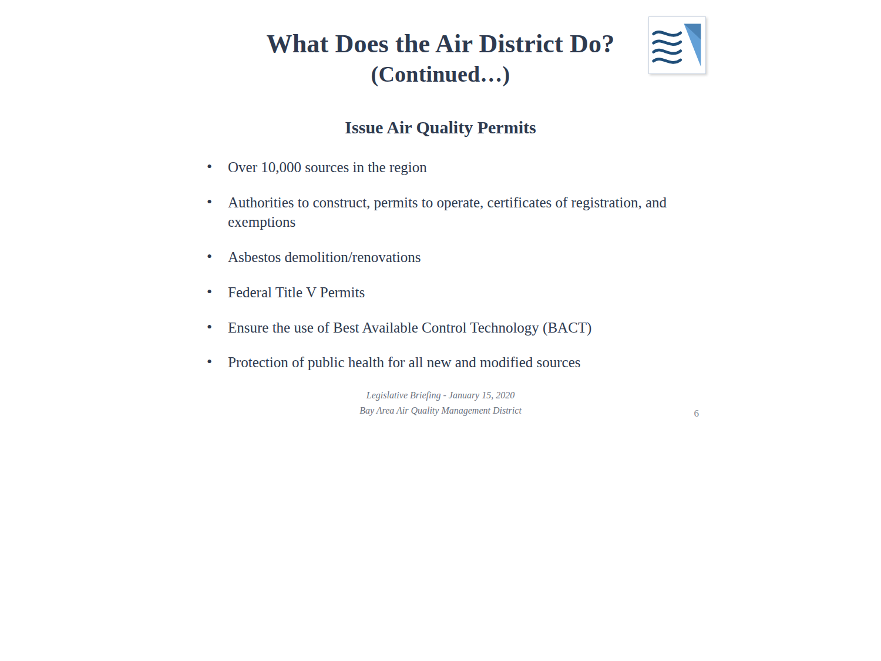What Does the Air District Do? (Continued…)
Issue Air Quality Permits
Over 10,000 sources in the region
Authorities to construct, permits to operate, certificates of registration, and exemptions
Asbestos demolition/renovations
Federal Title V Permits
Ensure the use of Best Available Control Technology (BACT)
Protection of public health for all new and modified sources
Legislative Briefing - January 15, 2020
Bay Area Air Quality Management District 6